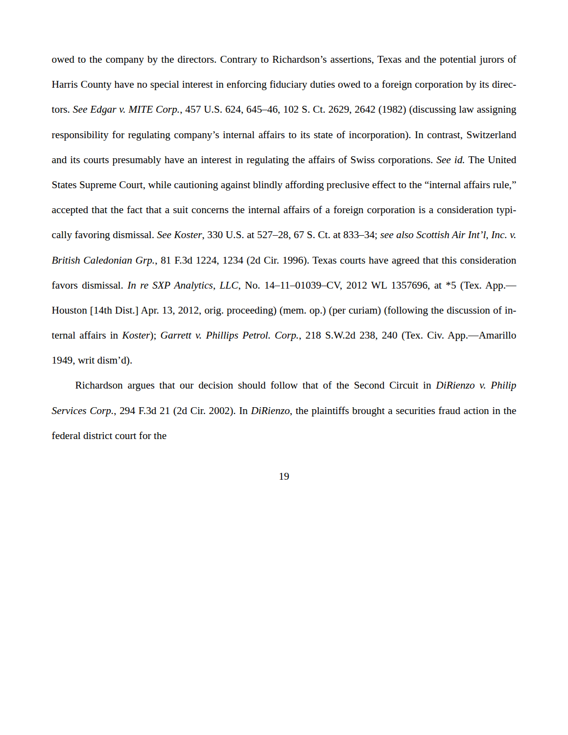owed to the company by the directors. Contrary to Richardson’s assertions, Texas and the potential jurors of Harris County have no special interest in enforcing fiduciary duties owed to a foreign corporation by its directors. See Edgar v. MITE Corp., 457 U.S. 624, 645–46, 102 S. Ct. 2629, 2642 (1982) (discussing law assigning responsibility for regulating company’s internal affairs to its state of incorporation). In contrast, Switzerland and its courts presumably have an interest in regulating the affairs of Swiss corporations. See id. The United States Supreme Court, while cautioning against blindly affording preclusive effect to the “internal affairs rule,” accepted that the fact that a suit concerns the internal affairs of a foreign corporation is a consideration typically favoring dismissal. See Koster, 330 U.S. at 527–28, 67 S. Ct. at 833–34; see also Scottish Air Int’l, Inc. v. British Caledonian Grp., 81 F.3d 1224, 1234 (2d Cir. 1996). Texas courts have agreed that this consideration favors dismissal. In re SXP Analytics, LLC, No. 14–11–01039–CV, 2012 WL 1357696, at *5 (Tex. App.—Houston [14th Dist.] Apr. 13, 2012, orig. proceeding) (mem. op.) (per curiam) (following the discussion of internal affairs in Koster); Garrett v. Phillips Petrol. Corp., 218 S.W.2d 238, 240 (Tex. Civ. App.—Amarillo 1949, writ dism’d).
Richardson argues that our decision should follow that of the Second Circuit in DiRienzo v. Philip Services Corp., 294 F.3d 21 (2d Cir. 2002). In DiRienzo, the plaintiffs brought a securities fraud action in the federal district court for the
19